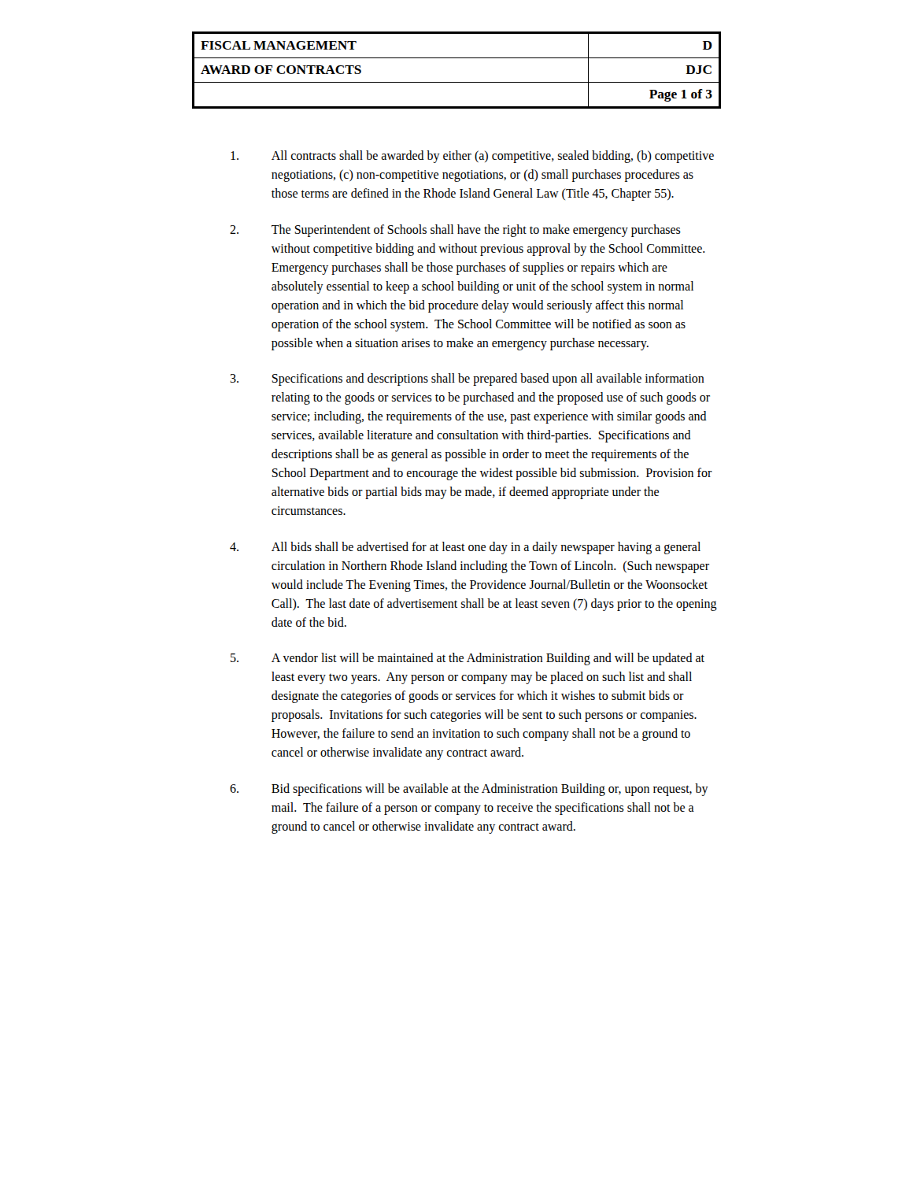| FISCAL MANAGEMENT | D |
| AWARD OF CONTRACTS | DJC |
| | Page 1 of 3 |
All contracts shall be awarded by either (a) competitive, sealed bidding, (b) competitive negotiations, (c) non-competitive negotiations, or (d) small purchases procedures as those terms are defined in the Rhode Island General Law (Title 45, Chapter 55).
The Superintendent of Schools shall have the right to make emergency purchases without competitive bidding and without previous approval by the School Committee. Emergency purchases shall be those purchases of supplies or repairs which are absolutely essential to keep a school building or unit of the school system in normal operation and in which the bid procedure delay would seriously affect this normal operation of the school system. The School Committee will be notified as soon as possible when a situation arises to make an emergency purchase necessary.
Specifications and descriptions shall be prepared based upon all available information relating to the goods or services to be purchased and the proposed use of such goods or service; including, the requirements of the use, past experience with similar goods and services, available literature and consultation with third-parties. Specifications and descriptions shall be as general as possible in order to meet the requirements of the School Department and to encourage the widest possible bid submission. Provision for alternative bids or partial bids may be made, if deemed appropriate under the circumstances.
All bids shall be advertised for at least one day in a daily newspaper having a general circulation in Northern Rhode Island including the Town of Lincoln. (Such newspaper would include The Evening Times, the Providence Journal/Bulletin or the Woonsocket Call). The last date of advertisement shall be at least seven (7) days prior to the opening date of the bid.
A vendor list will be maintained at the Administration Building and will be updated at least every two years. Any person or company may be placed on such list and shall designate the categories of goods or services for which it wishes to submit bids or proposals. Invitations for such categories will be sent to such persons or companies. However, the failure to send an invitation to such company shall not be a ground to cancel or otherwise invalidate any contract award.
Bid specifications will be available at the Administration Building or, upon request, by mail. The failure of a person or company to receive the specifications shall not be a ground to cancel or otherwise invalidate any contract award.